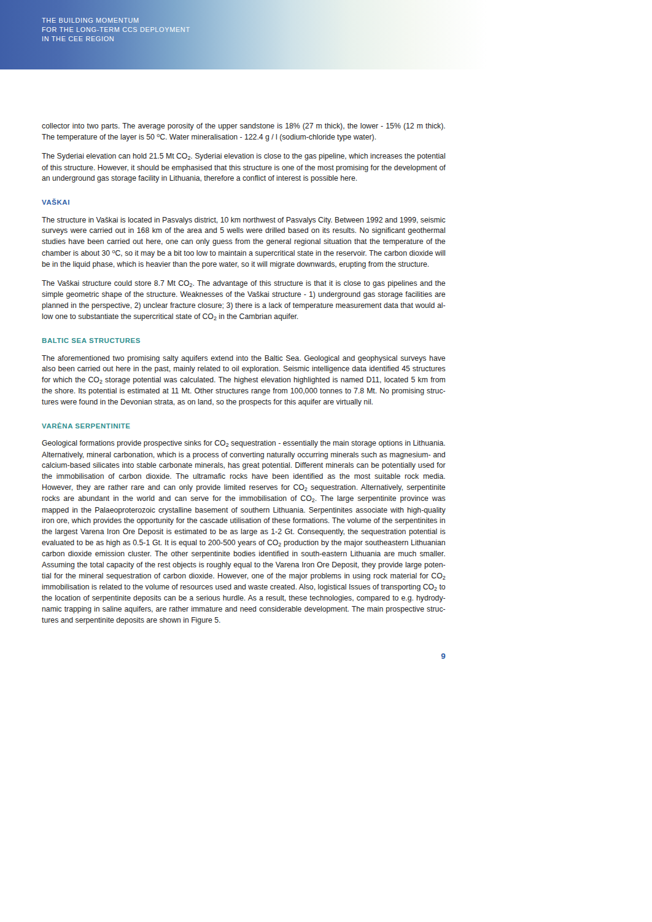The Building Momentum
for the Long-Term CCS Deployment
in the CEE Region
collector into two parts. The average porosity of the upper sandstone is 18% (27 m thick), the lower - 15% (12 m thick). The temperature of the layer is 50 oC. Water mineralisation - 122.4 g / l (sodium-chloride type water).
The Syderiai elevation can hold 21.5 Mt CO2. Syderiai elevation is close to the gas pipeline, which increases the potential of this structure. However, it should be emphasised that this structure is one of the most promising for the development of an underground gas storage facility in Lithuania, therefore a conflict of interest is possible here.
Vaškai
The structure in Vaškai is located in Pasvalys district, 10 km northwest of Pasvalys City. Between 1992 and 1999, seismic surveys were carried out in 168 km of the area and 5 wells were drilled based on its results. No significant geothermal studies have been carried out here, one can only guess from the general regional situation that the temperature of the chamber is about 30 oC, so it may be a bit too low to maintain a supercritical state in the reservoir. The carbon dioxide will be in the liquid phase, which is heavier than the pore water, so it will migrate downwards, erupting from the structure.
The Vaškai structure could store 8.7 Mt CO2. The advantage of this structure is that it is close to gas pipelines and the simple geometric shape of the structure. Weaknesses of the Vaškai structure - 1) underground gas storage facilities are planned in the perspective, 2) unclear fracture closure; 3) there is a lack of temperature measurement data that would allow one to substantiate the supercritical state of CO2 in the Cambrian aquifer.
Baltic Sea structures
The aforementioned two promising salty aquifers extend into the Baltic Sea. Geological and geophysical surveys have also been carried out here in the past, mainly related to oil exploration. Seismic intelligence data identified 45 structures for which the CO2 storage potential was calculated. The highest elevation highlighted is named D11, located 5 km from the shore. Its potential is estimated at 11 Mt. Other structures range from 100,000 tonnes to 7.8 Mt. No promising structures were found in the Devonian strata, as on land, so the prospects for this aquifer are virtually nil.
Varėna serpentinite
Geological formations provide prospective sinks for CO2 sequestration - essentially the main storage options in Lithuania. Alternatively, mineral carbonation, which is a process of converting naturally occurring minerals such as magnesium- and calcium-based silicates into stable carbonate minerals, has great potential. Different minerals can be potentially used for the immobilisation of carbon dioxide. The ultramafic rocks have been identified as the most suitable rock media. However, they are rather rare and can only provide limited reserves for CO2 sequestration. Alternatively, serpentinite rocks are abundant in the world and can serve for the immobilisation of CO2. The large serpentinite province was mapped in the Palaeoproterozoic crystalline basement of southern Lithuania. Serpentinites associate with high-quality iron ore, which provides the opportunity for the cascade utilisation of these formations. The volume of the serpentinites in the largest Varena Iron Ore Deposit is estimated to be as large as 1-2 Gt. Consequently, the sequestration potential is evaluated to be as high as 0.5-1 Gt. It is equal to 200-500 years of CO2 production by the major southeastern Lithuanian carbon dioxide emission cluster. The other serpentinite bodies identified in south-eastern Lithuania are much smaller. Assuming the total capacity of the rest objects is roughly equal to the Varena Iron Ore Deposit, they provide large potential for the mineral sequestration of carbon dioxide. However, one of the major problems in using rock material for CO2 immobilisation is related to the volume of resources used and waste created. Also, logistical Issues of transporting CO2 to the location of serpentinite deposits can be a serious hurdle. As a result, these technologies, compared to e.g. hydrodynamic trapping in saline aquifers, are rather immature and need considerable development. The main prospective structures and serpentinite deposits are shown in Figure 5.
9